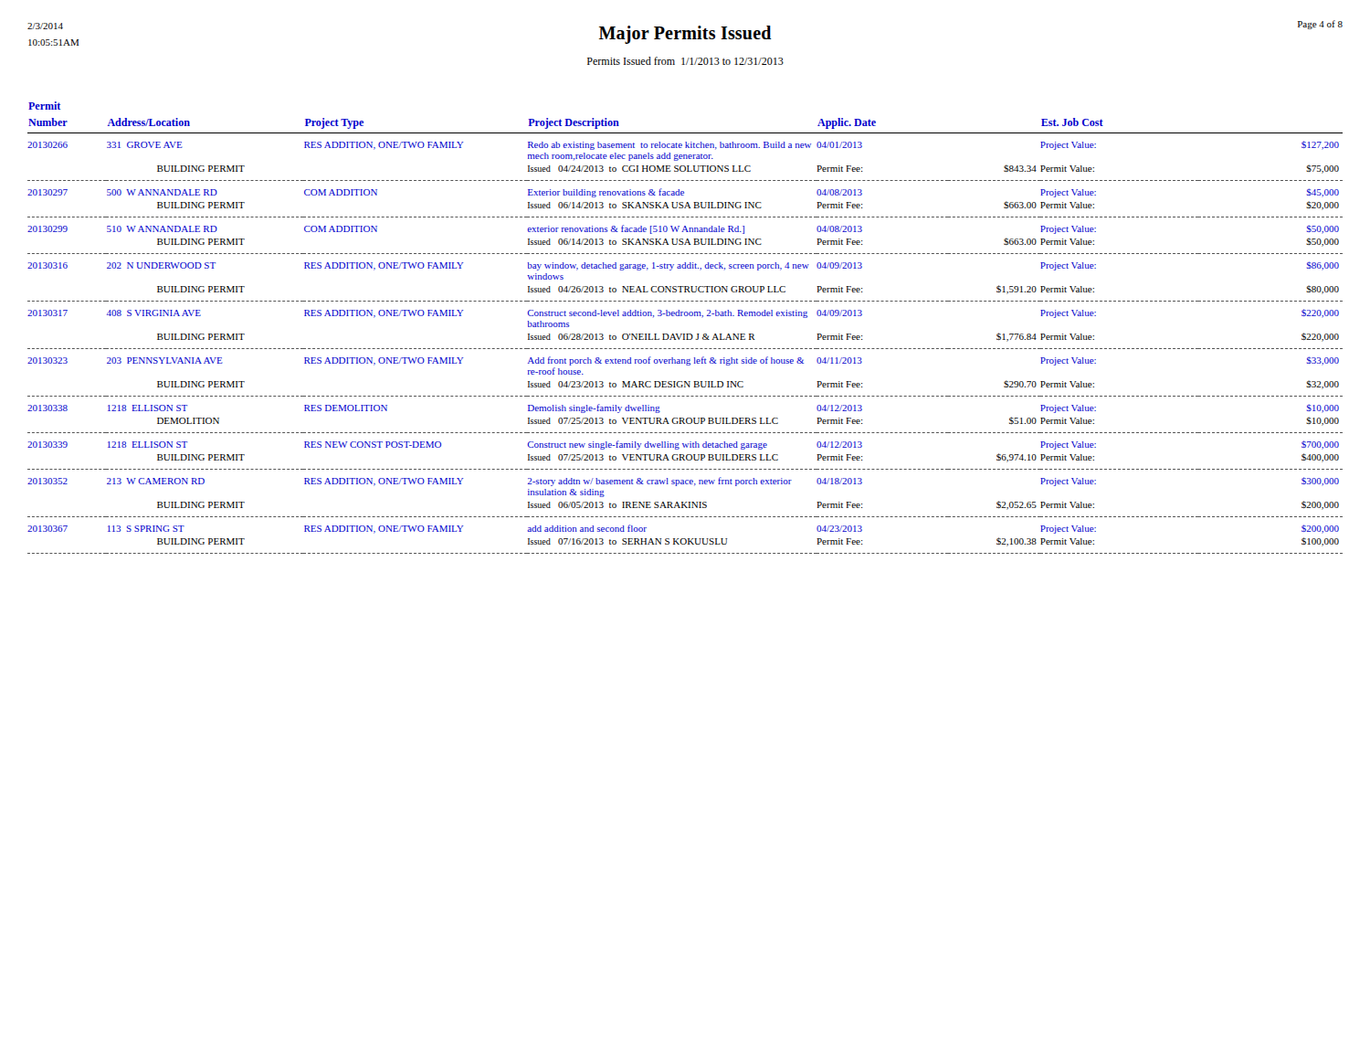2/3/2014
10:05:51AM
Page 4 of 8
Major Permits Issued
Permits Issued from 1/1/2013 to 12/31/2013
| Permit | | | | | | | |
| --- | --- | --- | --- | --- | --- | --- | --- |
| Number | Address/Location | Project Type | Project Description | Applic. Date | | Est. Job Cost | |
| 20130266 | 331 GROVE AVE | RES ADDITION, ONE/TWO FAMILY | Redo ab existing basement to relocate kitchen, bathroom. Build a new mech room,relocate elec panels add generator. | 04/01/2013 | | Project Value: | $127,200 |
| | BUILDING PERMIT | | Issued 04/24/2013 to CGI HOME SOLUTIONS LLC | Permit Fee: | $843.34 | Permit Value: | $75,000 |
| 20130297 | 500 W ANNANDALE RD | COM ADDITION | Exterior building renovations & facade | 04/08/2013 | | Project Value: | $45,000 |
| | BUILDING PERMIT | | Issued 06/14/2013 to SKANSKA USA BUILDING INC | Permit Fee: | $663.00 | Permit Value: | $20,000 |
| 20130299 | 510 W ANNANDALE RD | COM ADDITION | exterior renovations & facade [510 W Annandale Rd.] | 04/08/2013 | | Project Value: | $50,000 |
| | BUILDING PERMIT | | Issued 06/14/2013 to SKANSKA USA BUILDING INC | Permit Fee: | $663.00 | Permit Value: | $50,000 |
| 20130316 | 202 N UNDERWOOD ST | RES ADDITION, ONE/TWO FAMILY | bay window, detached garage, 1-stry addit., deck, screen porch, 4 new windows | 04/09/2013 | | Project Value: | $86,000 |
| | BUILDING PERMIT | | Issued 04/26/2013 to NEAL CONSTRUCTION GROUP LLC | Permit Fee: | $1,591.20 | Permit Value: | $80,000 |
| 20130317 | 408 S VIRGINIA AVE | RES ADDITION, ONE/TWO FAMILY | Construct second-level addtion, 3-bedroom, 2-bath. Remodel existing bathrooms | 04/09/2013 | | Project Value: | $220,000 |
| | BUILDING PERMIT | | Issued 06/28/2013 to O'NEILL DAVID J & ALANE R | Permit Fee: | $1,776.84 | Permit Value: | $220,000 |
| 20130323 | 203 PENNSYLVANIA AVE | RES ADDITION, ONE/TWO FAMILY | Add front porch & extend roof overhang left & right side of house & re-roof house. | 04/11/2013 | | Project Value: | $33,000 |
| | BUILDING PERMIT | | Issued 04/23/2013 to MARC DESIGN BUILD INC | Permit Fee: | $290.70 | Permit Value: | $32,000 |
| 20130338 | 1218 ELLISON ST | RES DEMOLITION | Demolish single-family dwelling | 04/12/2013 | | Project Value: | $10,000 |
| | DEMOLITION | | Issued 07/25/2013 to VENTURA GROUP BUILDERS LLC | Permit Fee: | $51.00 | Permit Value: | $10,000 |
| 20130339 | 1218 ELLISON ST | RES NEW CONST POST-DEMO | Construct new single-family dwelling with detached garage | 04/12/2013 | | Project Value: | $700,000 |
| | BUILDING PERMIT | | Issued 07/25/2013 to VENTURA GROUP BUILDERS LLC | Permit Fee: | $6,974.10 | Permit Value: | $400,000 |
| 20130352 | 213 W CAMERON RD | RES ADDITION, ONE/TWO FAMILY | 2-story addtn w/ basement & crawl space, new frnt porch exterior insulation & siding | 04/18/2013 | | Project Value: | $300,000 |
| | BUILDING PERMIT | | Issued 06/05/2013 to IRENE SARAKINIS | Permit Fee: | $2,052.65 | Permit Value: | $200,000 |
| 20130367 | 113 S SPRING ST | RES ADDITION, ONE/TWO FAMILY | add addition and second floor | 04/23/2013 | | Project Value: | $200,000 |
| | BUILDING PERMIT | | Issued 07/16/2013 to SERHAN S KOKUUSLU | Permit Fee: | $2,100.38 | Permit Value: | $100,000 |